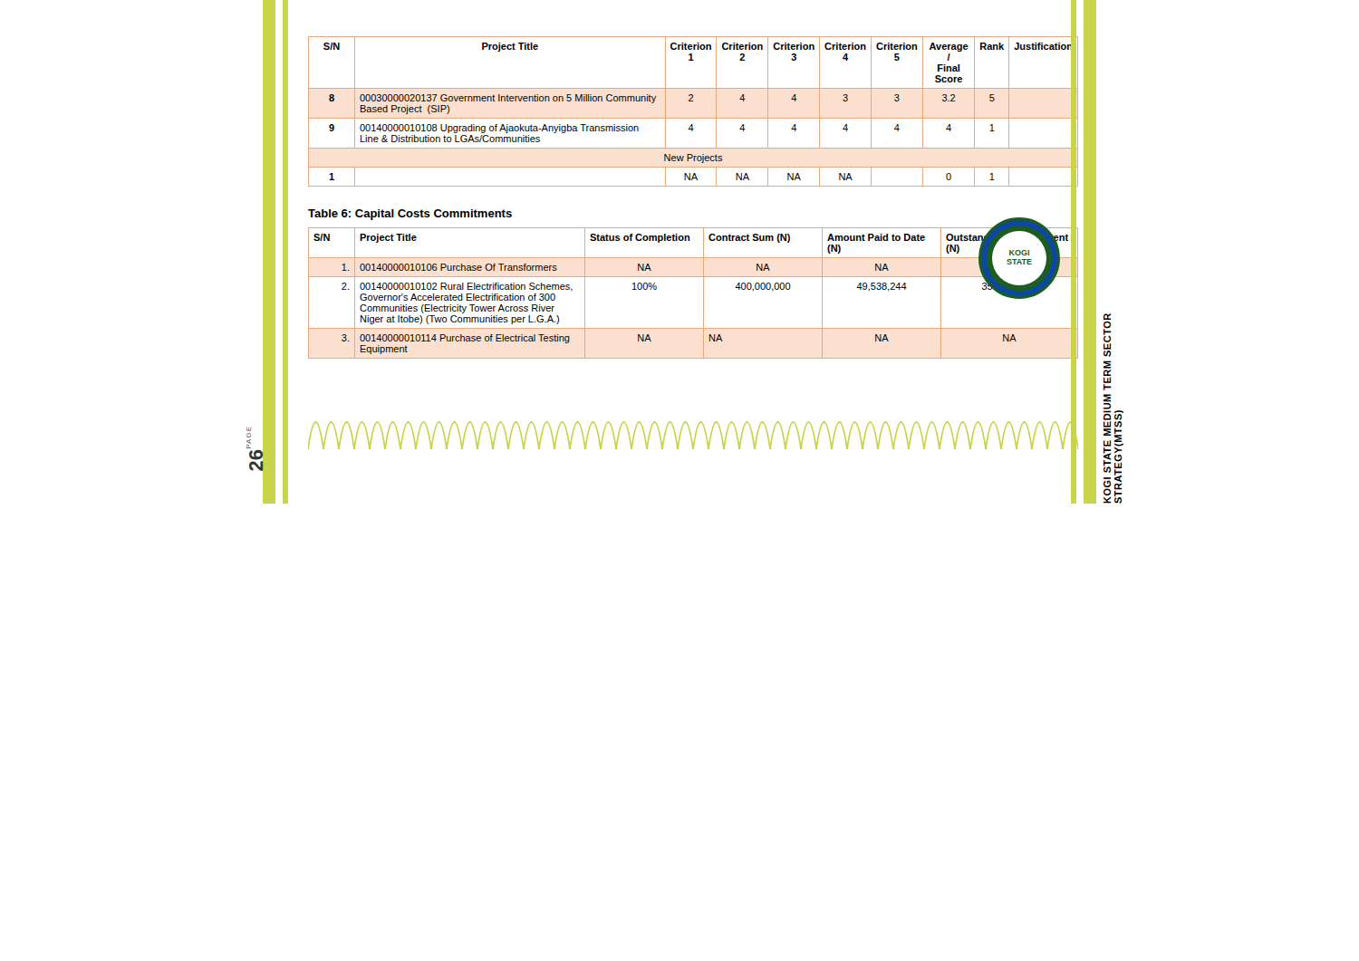KOGI STATE MEDIUM TERM SECTOR STRATEGY(MTSS)
PAGE
26
KOGI
STATE
| S/N | Project Title | Criterion 1 | Criterion 2 | Criterion 3 | Criterion 4 | Criterion 5 | Average / Final Score | Rank | Justification |
| --- | --- | --- | --- | --- | --- | --- | --- | --- | --- |
| 8 | 00030000020137 Government Intervention on 5 Million Community Based Project (SIP) | 2 | 4 | 4 | 3 | 3 | 3.2 | 5 | |
| 9 | 00140000010108 Upgrading of Ajaokuta-Anyigba Transmission Line & Distribution to LGAs/Communities | 4 | 4 | 4 | 4 | 4 | 4 | 1 | |
| New Projects |
| 1 | | NA | NA | NA | NA | | 0 | 1 | |
Table 6: Capital Costs Commitments
| S/N | Project Title | Status of Completion | Contract Sum (N) | Amount Paid to Date (N) | Outstanding Commitment (N) |
| --- | --- | --- | --- | --- | --- |
| 1. | 00140000010106 Purchase Of Transformers | NA | NA | NA | NA |
| 2. | 00140000010102 Rural Electrification Schemes, Governor's Accelerated Electrification of 300 Communities (Electricity Tower Across River Niger at Itobe) (Two Communities per L.G.A.) | 100% | 400,000,000 | 49,538,244 | 350,461,756 |
| 3. | 00140000010114 Purchase of Electrical Testing Equipment | NA | NA | NA | NA |